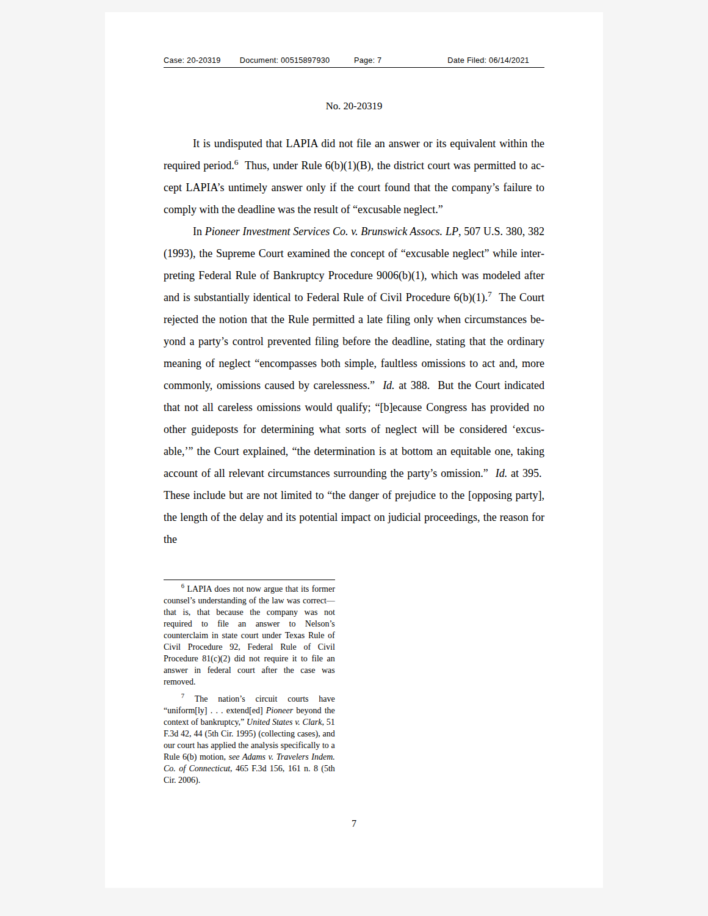Case: 20-20319 Document: 00515897930 Page: 7 Date Filed: 06/14/2021
No. 20-20319
It is undisputed that LAPIA did not file an answer or its equivalent within the required period.6 Thus, under Rule 6(b)(1)(B), the district court was permitted to accept LAPIA’s untimely answer only if the court found that the company’s failure to comply with the deadline was the result of “excusable neglect.”
In Pioneer Investment Services Co. v. Brunswick Assocs. LP, 507 U.S. 380, 382 (1993), the Supreme Court examined the concept of “excusable neglect” while interpreting Federal Rule of Bankruptcy Procedure 9006(b)(1), which was modeled after and is substantially identical to Federal Rule of Civil Procedure 6(b)(1).7 The Court rejected the notion that the Rule permitted a late filing only when circumstances beyond a party’s control prevented filing before the deadline, stating that the ordinary meaning of neglect “encompasses both simple, faultless omissions to act and, more commonly, omissions caused by carelessness.” Id. at 388. But the Court indicated that not all careless omissions would qualify; “[b]ecause Congress has provided no other guideposts for determining what sorts of neglect will be considered ‘excusable,’” the Court explained, “the determination is at bottom an equitable one, taking account of all relevant circumstances surrounding the party’s omission.” Id. at 395. These include but are not limited to “the danger of prejudice to the [opposing party], the length of the delay and its potential impact on judicial proceedings, the reason for the
6 LAPIA does not now argue that its former counsel’s understanding of the law was correct—that is, that because the company was not required to file an answer to Nelson’s counterclaim in state court under Texas Rule of Civil Procedure 92, Federal Rule of Civil Procedure 81(c)(2) did not require it to file an answer in federal court after the case was removed.
7 The nation’s circuit courts have “uniform[ly] . . . extend[ed] Pioneer beyond the context of bankruptcy,” United States v. Clark, 51 F.3d 42, 44 (5th Cir. 1995) (collecting cases), and our court has applied the analysis specifically to a Rule 6(b) motion, see Adams v. Travelers Indem. Co. of Connecticut, 465 F.3d 156, 161 n. 8 (5th Cir. 2006).
7